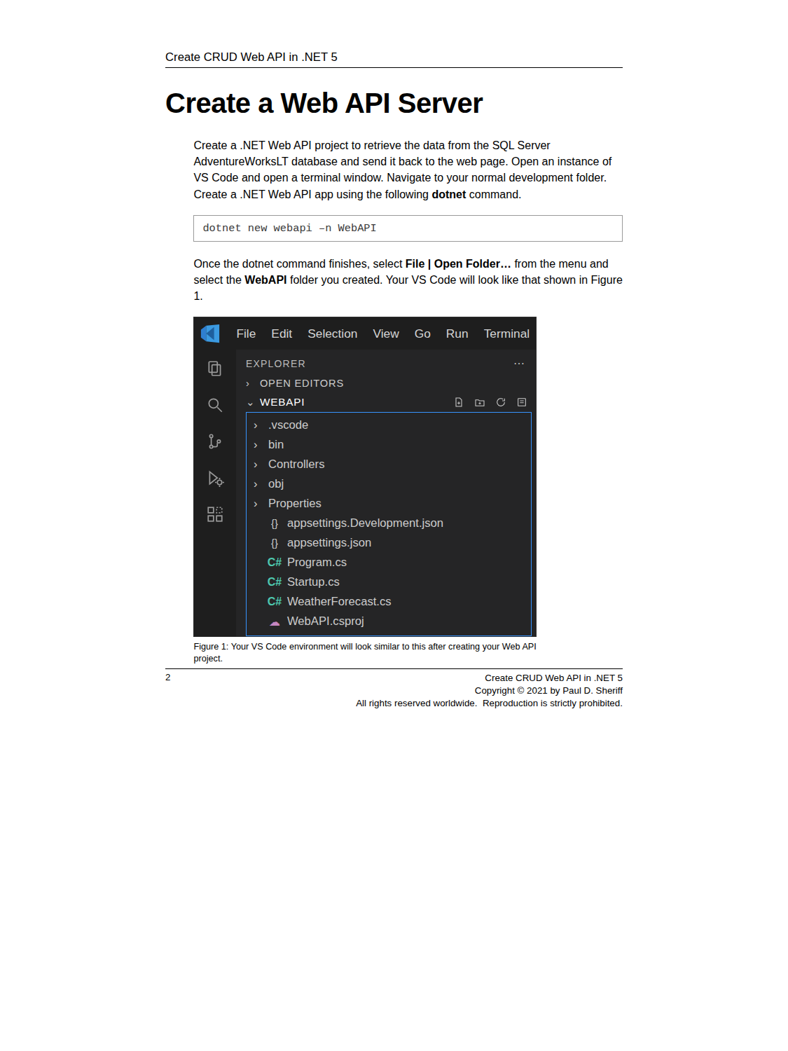Create CRUD Web API in .NET 5
Create a Web API Server
Create a .NET Web API project to retrieve the data from the SQL Server AdventureWorksLT database and send it back to the web page. Open an instance of VS Code and open a terminal window. Navigate to your normal development folder. Create a .NET Web API app using the following dotnet command.
dotnet new webapi –n WebAPI
Once the dotnet command finishes, select File | Open Folder… from the menu and select the WebAPI folder you created. Your VS Code will look like that shown in Figure 1.
File Edit Selection View Go Run Terminal
EXPLORER ⋯
› OPEN EDITORS
⌄ WEBAPI
›.vscode
›bin
›Controllers
›obj
›Properties
{}appsettings.Development.json
{}appsettings.json
C#Program.cs
C#Startup.cs
C#WeatherForecast.cs
☁WebAPI.csproj
Figure 1: Your VS Code environment will look similar to this after creating your Web API project.
2
Create CRUD Web API in .NET 5
Copyright © 2021 by Paul D. Sheriff
All rights reserved worldwide. Reproduction is strictly prohibited.